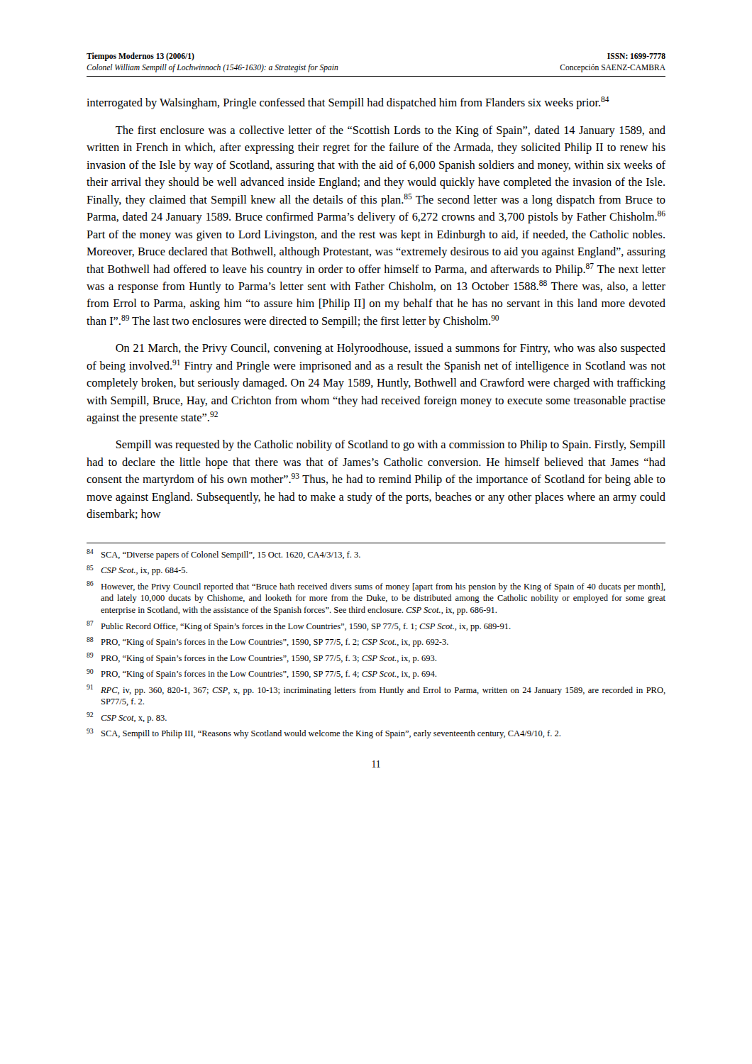Tiempos Modernos 13 (2006/1)
Colonel William Sempill of Lochwinnoch (1546-1630): a Strategist for Spain
ISSN: 1699-7778
Concepción SAENZ-CAMBRA
interrogated by Walsingham, Pringle confessed that Sempill had dispatched him from Flanders six weeks prior.84
The first enclosure was a collective letter of the “Scottish Lords to the King of Spain”, dated 14 January 1589, and written in French in which, after expressing their regret for the failure of the Armada, they solicited Philip II to renew his invasion of the Isle by way of Scotland, assuring that with the aid of 6,000 Spanish soldiers and money, within six weeks of their arrival they should be well advanced inside England; and they would quickly have completed the invasion of the Isle. Finally, they claimed that Sempill knew all the details of this plan.85 The second letter was a long dispatch from Bruce to Parma, dated 24 January 1589. Bruce confirmed Parma’s delivery of 6,272 crowns and 3,700 pistols by Father Chisholm.86 Part of the money was given to Lord Livingston, and the rest was kept in Edinburgh to aid, if needed, the Catholic nobles. Moreover, Bruce declared that Bothwell, although Protestant, was “extremely desirous to aid you against England”, assuring that Bothwell had offered to leave his country in order to offer himself to Parma, and afterwards to Philip.87 The next letter was a response from Huntly to Parma’s letter sent with Father Chisholm, on 13 October 1588.88 There was, also, a letter from Errol to Parma, asking him “to assure him [Philip II] on my behalf that he has no servant in this land more devoted than I”.89 The last two enclosures were directed to Sempill; the first letter by Chisholm.90
On 21 March, the Privy Council, convening at Holyroodhouse, issued a summons for Fintry, who was also suspected of being involved.91 Fintry and Pringle were imprisoned and as a result the Spanish net of intelligence in Scotland was not completely broken, but seriously damaged. On 24 May 1589, Huntly, Bothwell and Crawford were charged with trafficking with Sempill, Bruce, Hay, and Crichton from whom “they had received foreign money to execute some treasonable practise against the presente state”.92
Sempill was requested by the Catholic nobility of Scotland to go with a commission to Philip to Spain. Firstly, Sempill had to declare the little hope that there was that of James’s Catholic conversion. He himself believed that James “had consent the martyrdom of his own mother”.93 Thus, he had to remind Philip of the importance of Scotland for being able to move against England. Subsequently, he had to make a study of the ports, beaches or any other places where an army could disembark; how
84 SCA, “Diverse papers of Colonel Sempill”, 15 Oct. 1620, CA4/3/13, f. 3.
85 CSP Scot., ix, pp. 684-5.
86 However, the Privy Council reported that “Bruce hath received divers sums of money [apart from his pension by the King of Spain of 40 ducats per month], and lately 10,000 ducats by Chishome, and looketh for more from the Duke, to be distributed among the Catholic nobility or employed for some great enterprise in Scotland, with the assistance of the Spanish forces”. See third enclosure. CSP Scot., ix, pp. 686-91.
87 Public Record Office, “King of Spain’s forces in the Low Countries”, 1590, SP 77/5, f. 1; CSP Scot., ix, pp. 689-91.
88 PRO, “King of Spain’s forces in the Low Countries”, 1590, SP 77/5, f. 2; CSP Scot., ix, pp. 692-3.
89 PRO, “King of Spain’s forces in the Low Countries”, 1590, SP 77/5, f. 3; CSP Scot., ix, p. 693.
90 PRO, “King of Spain’s forces in the Low Countries”, 1590, SP 77/5, f. 4; CSP Scot., ix, p. 694.
91 RPC, iv, pp. 360, 820-1, 367; CSP, x, pp. 10-13; incriminating letters from Huntly and Errol to Parma, written on 24 January 1589, are recorded in PRO, SP77/5, f. 2.
92 CSP Scot, x, p. 83.
93 SCA, Sempill to Philip III, “Reasons why Scotland would welcome the King of Spain”, early seventeenth century, CA4/9/10, f. 2.
11